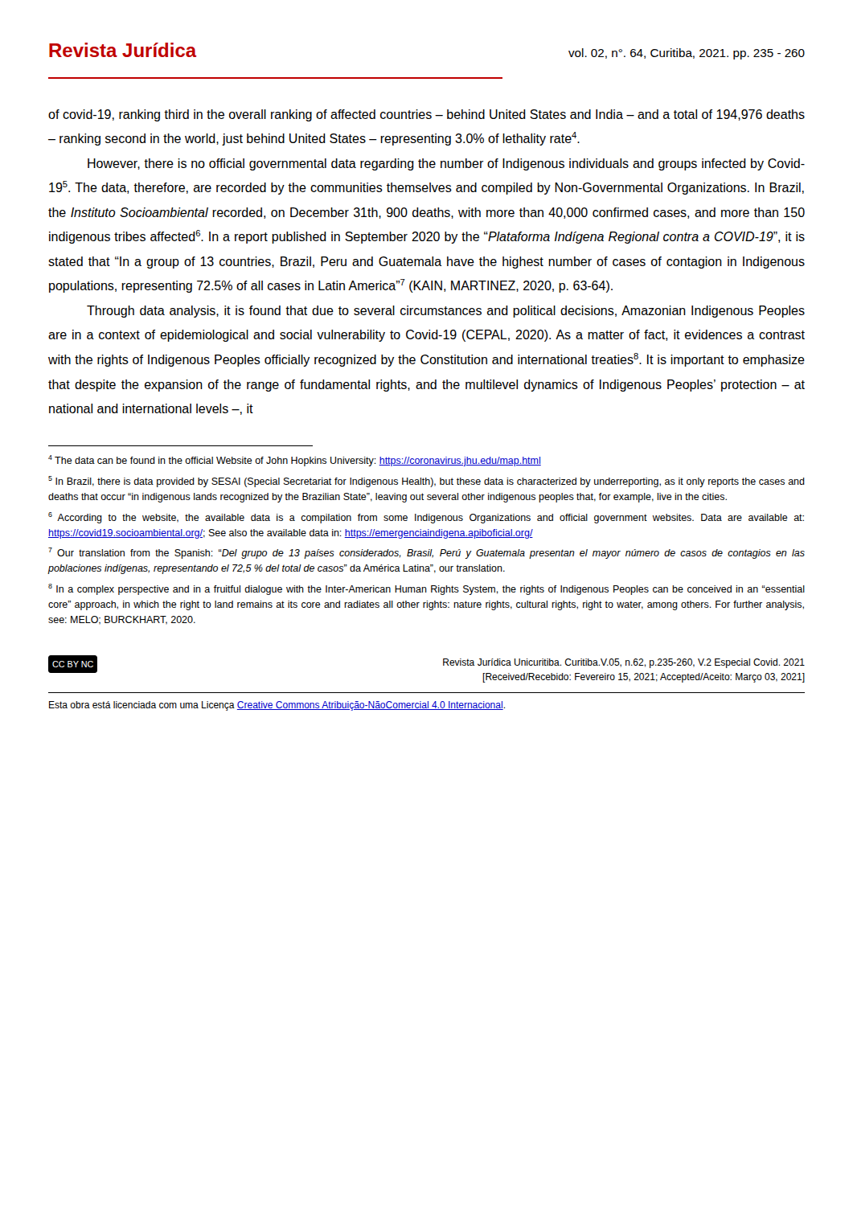Revista Jurídica
vol. 02, n°. 64, Curitiba, 2021. pp. 235 - 260
of covid-19, ranking third in the overall ranking of affected countries – behind United States and India – and a total of 194,976 deaths – ranking second in the world, just behind United States – representing 3.0% of lethality rate4.
However, there is no official governmental data regarding the number of Indigenous individuals and groups infected by Covid-195. The data, therefore, are recorded by the communities themselves and compiled by Non-Governmental Organizations. In Brazil, the Instituto Socioambiental recorded, on December 31th, 900 deaths, with more than 40,000 confirmed cases, and more than 150 indigenous tribes affected6. In a report published in September 2020 by the “Plataforma Indígena Regional contra a COVID-19”, it is stated that “In a group of 13 countries, Brazil, Peru and Guatemala have the highest number of cases of contagion in Indigenous populations, representing 72.5% of all cases in Latin America”7 (KAIN, MARTINEZ, 2020, p. 63-64).
Through data analysis, it is found that due to several circumstances and political decisions, Amazonian Indigenous Peoples are in a context of epidemiological and social vulnerability to Covid-19 (CEPAL, 2020). As a matter of fact, it evidences a contrast with the rights of Indigenous Peoples officially recognized by the Constitution and international treaties8. It is important to emphasize that despite the expansion of the range of fundamental rights, and the multilevel dynamics of Indigenous Peoples’ protection – at national and international levels –, it
4 The data can be found in the official Website of John Hopkins University: https://coronavirus.jhu.edu/map.html
5 In Brazil, there is data provided by SESAI (Special Secretariat for Indigenous Health), but these data is characterized by underreporting, as it only reports the cases and deaths that occur “in indigenous lands recognized by the Brazilian State”, leaving out several other indigenous peoples that, for example, live in the cities.
6 According to the website, the available data is a compilation from some Indigenous Organizations and official government websites. Data are available at: https://covid19.socioambiental.org/; See also the available data in: https://emergenciaindigena.apiboficial.org/
7 Our translation from the Spanish: “Del grupo de 13 países considerados, Brasil, Perú y Guatemala presentan el mayor número de casos de contagios en las poblaciones indígenas, representando el 72,5 % del total de casos” da América Latina”, our translation.
8 In a complex perspective and in a fruitful dialogue with the Inter-American Human Rights System, the rights of Indigenous Peoples can be conceived in an “essential core” approach, in which the right to land remains at its core and radiates all other rights: nature rights, cultural rights, right to water, among others. For further analysis, see: MELO; BURCKHART, 2020.
CC BY NC
Revista Jurídica Unicuritiba. Curitiba.V.05, n.62, p.235-260, V.2 Especial Covid. 2021
[Received/Recebido: Fevereiro 15, 2021; Accepted/Aceito: Março 03, 2021]
Esta obra está licenciada com uma Licença Creative Commons Atribuição-NãoComercial 4.0 Internacional.